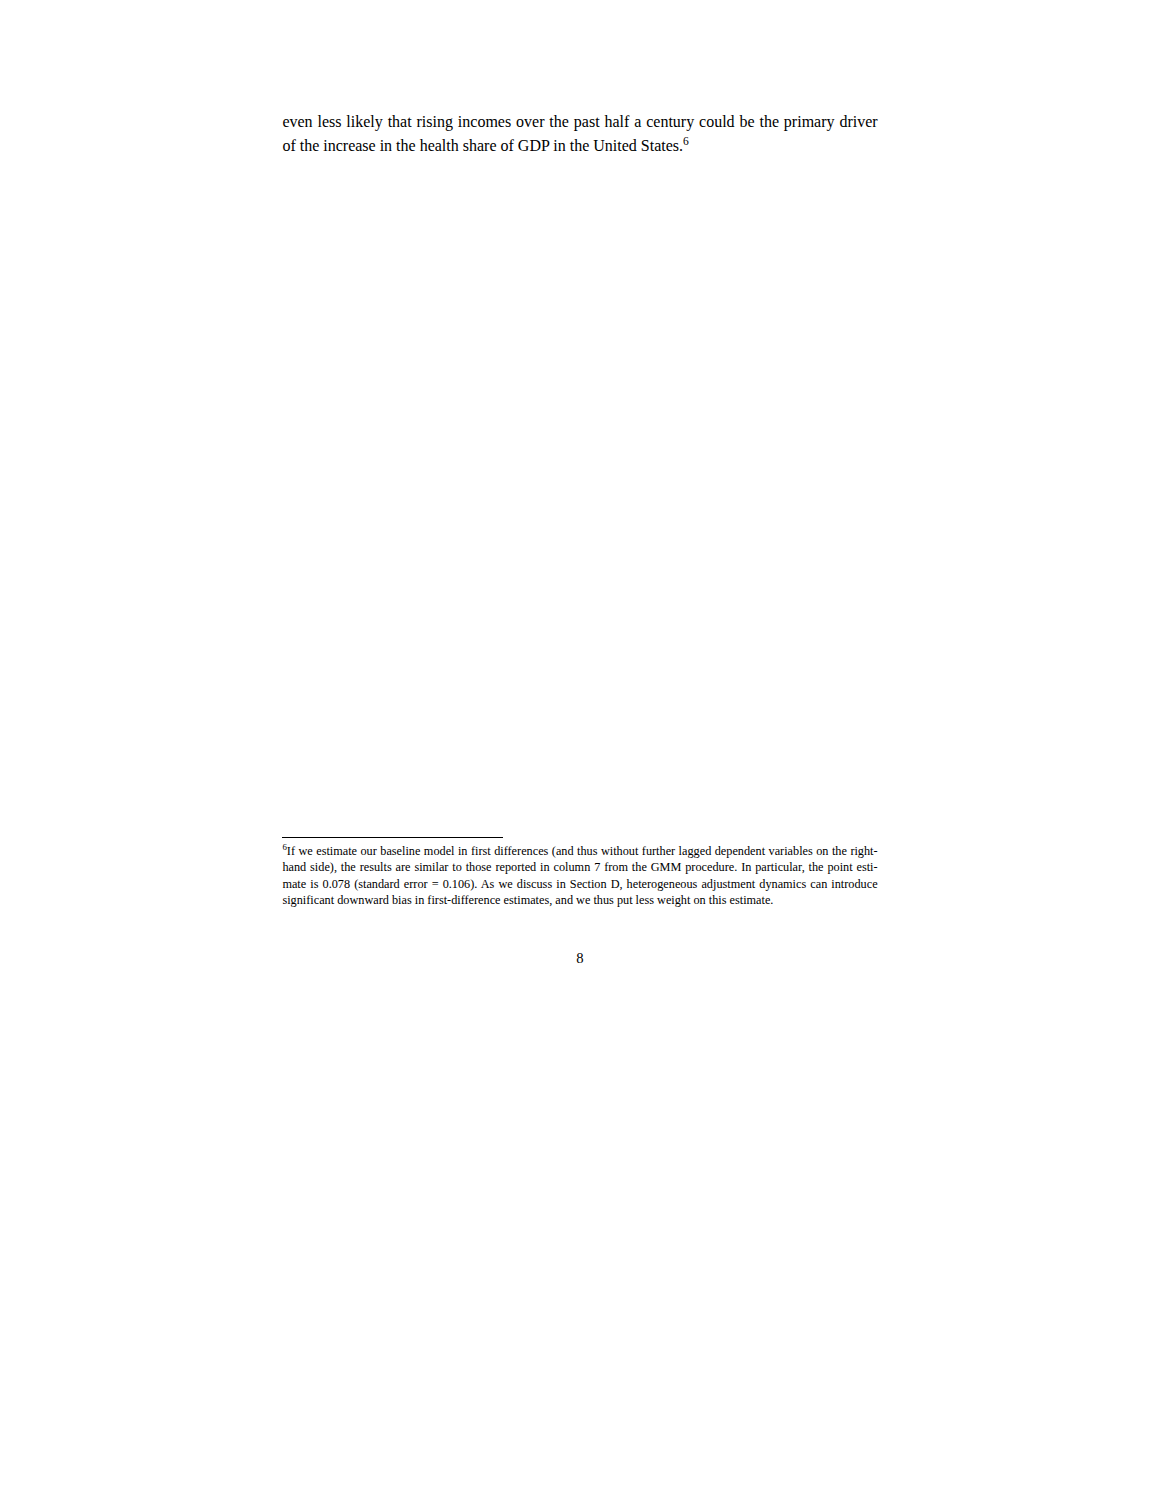even less likely that rising incomes over the past half a century could be the primary driver of the increase in the health share of GDP in the United States.6
6If we estimate our baseline model in first differences (and thus without further lagged dependent variables on the right-hand side), the results are similar to those reported in column 7 from the GMM procedure. In particular, the point estimate is 0.078 (standard error = 0.106). As we discuss in Section D, heterogeneous adjustment dynamics can introduce significant downward bias in first-difference estimates, and we thus put less weight on this estimate.
8